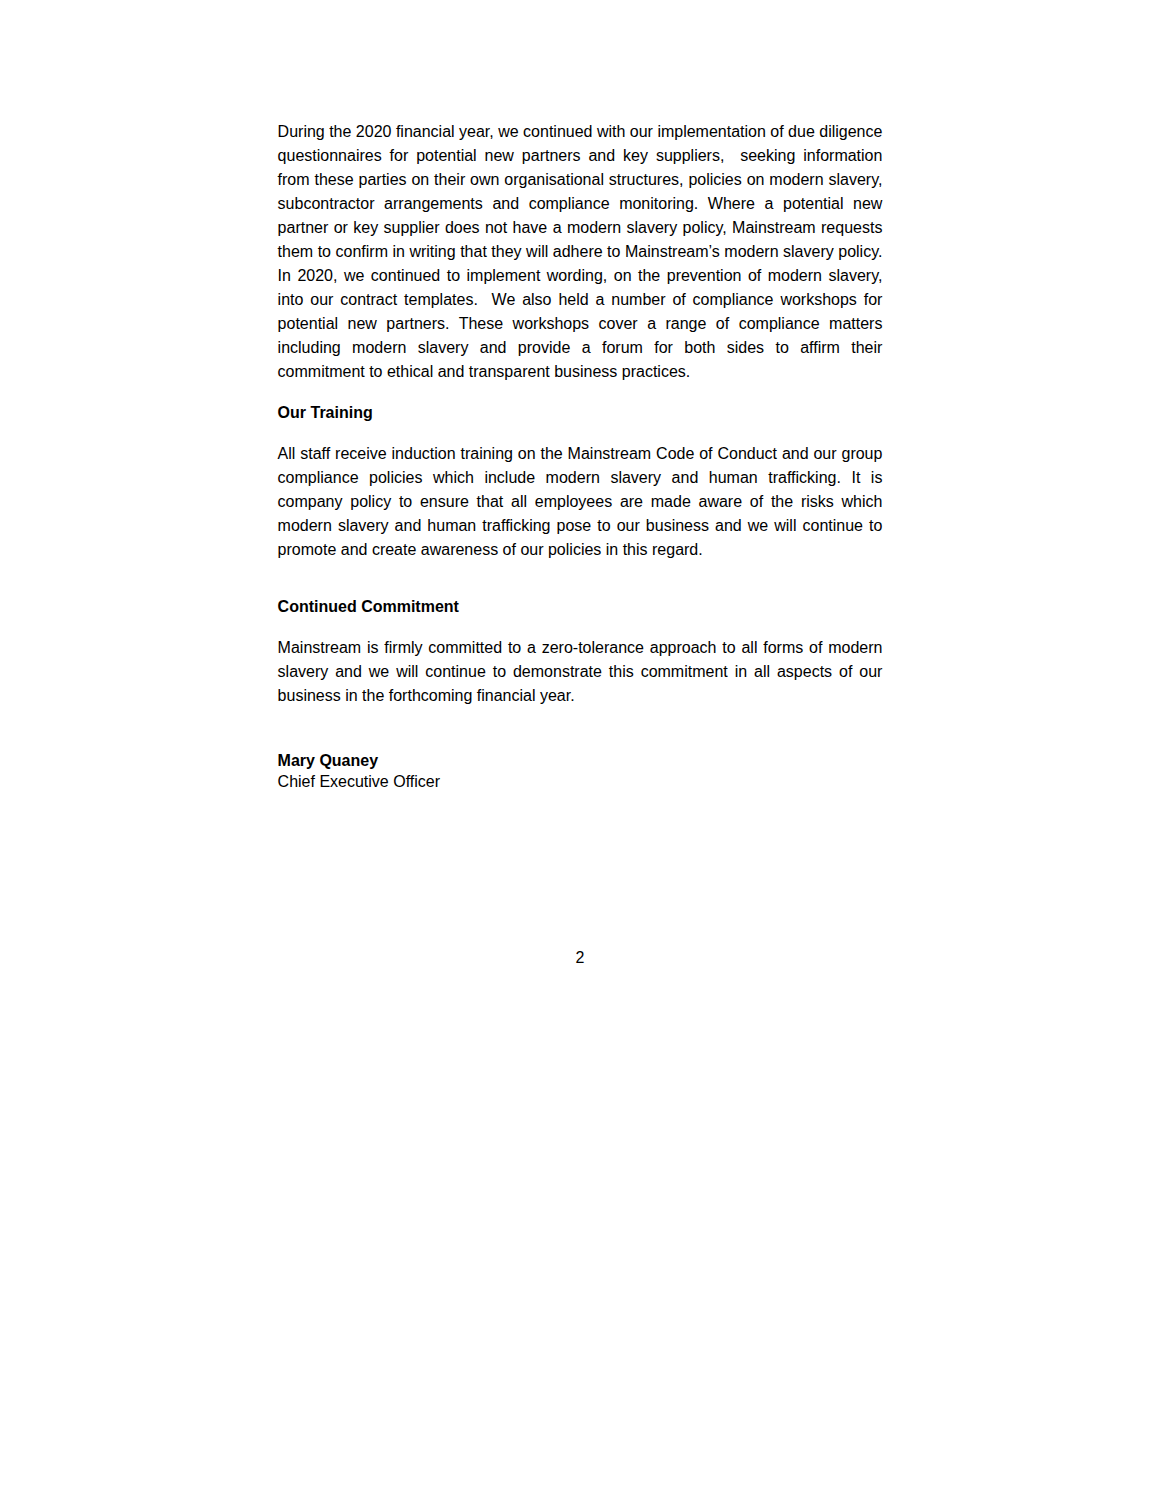During the 2020 financial year, we continued with our implementation of due diligence questionnaires for potential new partners and key suppliers, seeking information from these parties on their own organisational structures, policies on modern slavery, subcontractor arrangements and compliance monitoring. Where a potential new partner or key supplier does not have a modern slavery policy, Mainstream requests them to confirm in writing that they will adhere to Mainstream’s modern slavery policy. In 2020, we continued to implement wording, on the prevention of modern slavery, into our contract templates. We also held a number of compliance workshops for potential new partners. These workshops cover a range of compliance matters including modern slavery and provide a forum for both sides to affirm their commitment to ethical and transparent business practices.
Our Training
All staff receive induction training on the Mainstream Code of Conduct and our group compliance policies which include modern slavery and human trafficking. It is company policy to ensure that all employees are made aware of the risks which modern slavery and human trafficking pose to our business and we will continue to promote and create awareness of our policies in this regard.
Continued Commitment
Mainstream is firmly committed to a zero-tolerance approach to all forms of modern slavery and we will continue to demonstrate this commitment in all aspects of our business in the forthcoming financial year.
Mary Quaney
Chief Executive Officer
2